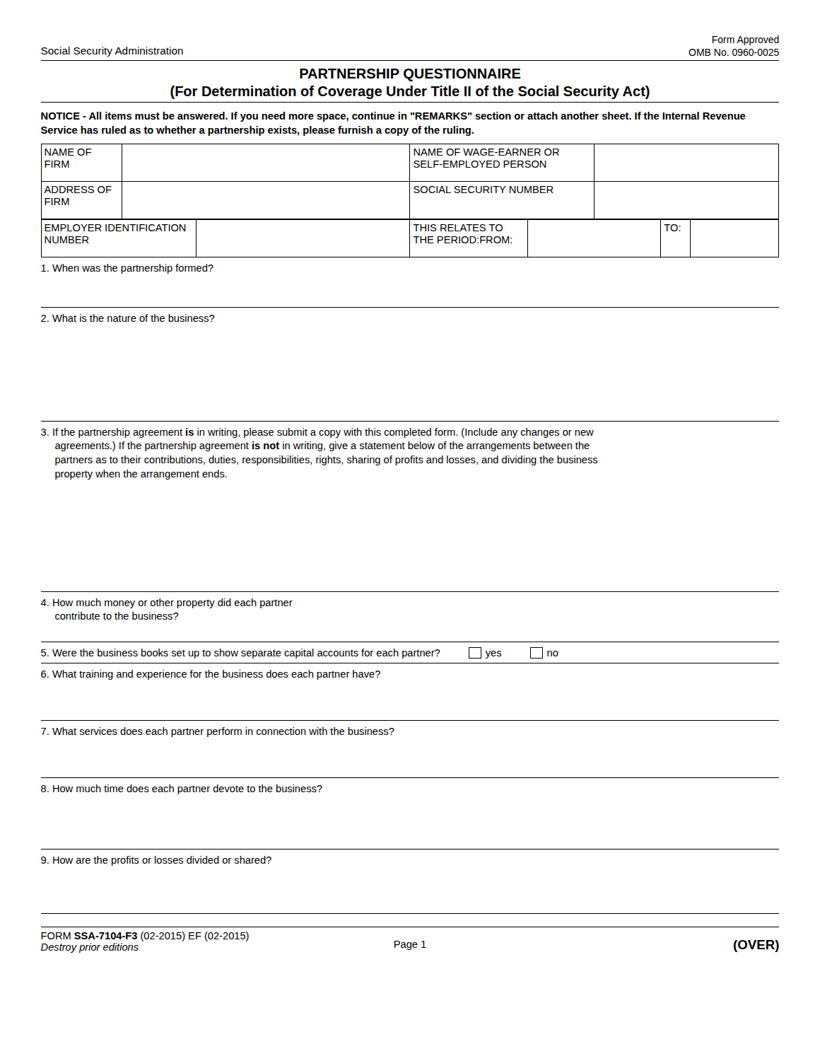Social Security Administration
Form Approved
OMB No. 0960-0025
PARTNERSHIP QUESTIONNAIRE
(For Determination of Coverage Under Title II of the Social Security Act)
NOTICE - All items must be answered. If you need more space, continue in "REMARKS" section or attach another sheet. If the Internal Revenue Service has ruled as to whether a partnership exists, please furnish a copy of the ruling.
| NAME OF FIRM | | NAME OF WAGE-EARNER OR SELF-EMPLOYED PERSON | |
| ADDRESS OF FIRM | | SOCIAL SECURITY NUMBER | |
| EMPLOYER IDENTIFICATION NUMBER | | THIS RELATES TO THE PERIOD:FROM: | | TO: | |
1. When was the partnership formed?
2. What is the nature of the business?
3. If the partnership agreement is in writing, please submit a copy with this completed form. (Include any changes or new agreements.) If the partnership agreement is not in writing, give a statement below of the arrangements between the partners as to their contributions, duties, responsibilities, rights, sharing of profits and losses, and dividing the business property when the arrangement ends.
4. How much money or other property did each partner contribute to the business?
5. Were the business books set up to show separate capital accounts for each partner? yes no
6. What training and experience for the business does each partner have?
7. What services does each partner perform in connection with the business?
8. How much time does each partner devote to the business?
9. How are the profits or losses divided or shared?
FORM SSA-7104-F3 (02-2015) EF (02-2015)
Destroy prior editions
Page 1
(OVER)